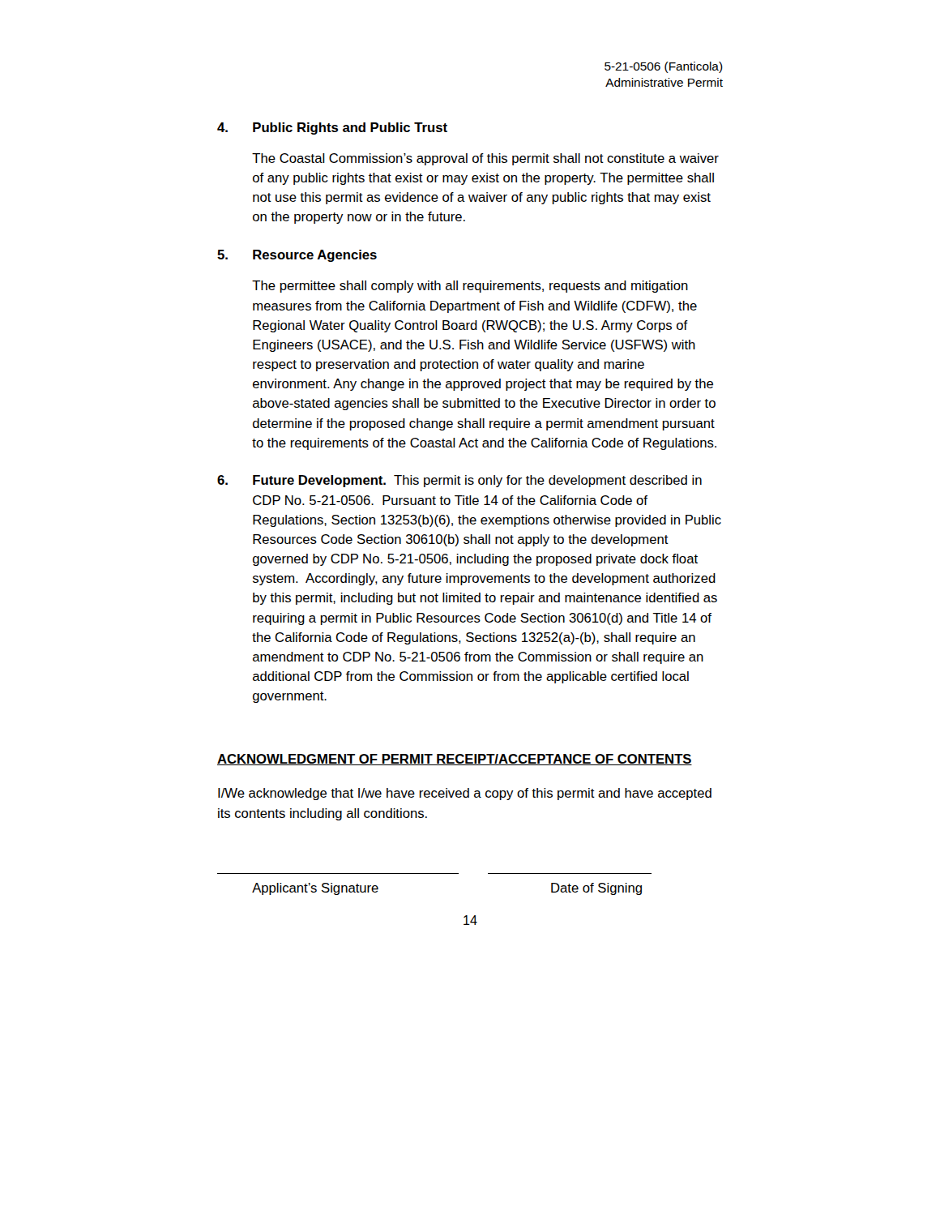5-21-0506 (Fanticola)
Administrative Permit
4.
Public Rights and Public Trust
The Coastal Commission’s approval of this permit shall not constitute a waiver of any public rights that exist or may exist on the property. The permittee shall not use this permit as evidence of a waiver of any public rights that may exist on the property now or in the future.
5.
Resource Agencies
The permittee shall comply with all requirements, requests and mitigation measures from the California Department of Fish and Wildlife (CDFW), the Regional Water Quality Control Board (RWQCB); the U.S. Army Corps of Engineers (USACE), and the U.S. Fish and Wildlife Service (USFWS) with respect to preservation and protection of water quality and marine environment. Any change in the approved project that may be required by the above-stated agencies shall be submitted to the Executive Director in order to determine if the proposed change shall require a permit amendment pursuant to the requirements of the Coastal Act and the California Code of Regulations.
6.
Future Development. This permit is only for the development described in CDP No. 5-21-0506. Pursuant to Title 14 of the California Code of Regulations, Section 13253(b)(6), the exemptions otherwise provided in Public Resources Code Section 30610(b) shall not apply to the development governed by CDP No. 5-21-0506, including the proposed private dock float system. Accordingly, any future improvements to the development authorized by this permit, including but not limited to repair and maintenance identified as requiring a permit in Public Resources Code Section 30610(d) and Title 14 of the California Code of Regulations, Sections 13252(a)-(b), shall require an amendment to CDP No. 5-21-0506 from the Commission or shall require an additional CDP from the Commission or from the applicable certified local government.
ACKNOWLEDGMENT OF PERMIT RECEIPT/ACCEPTANCE OF CONTENTS
I/We acknowledge that I/we have received a copy of this permit and have accepted its contents including all conditions.
Applicant’s Signature
Date of Signing
14